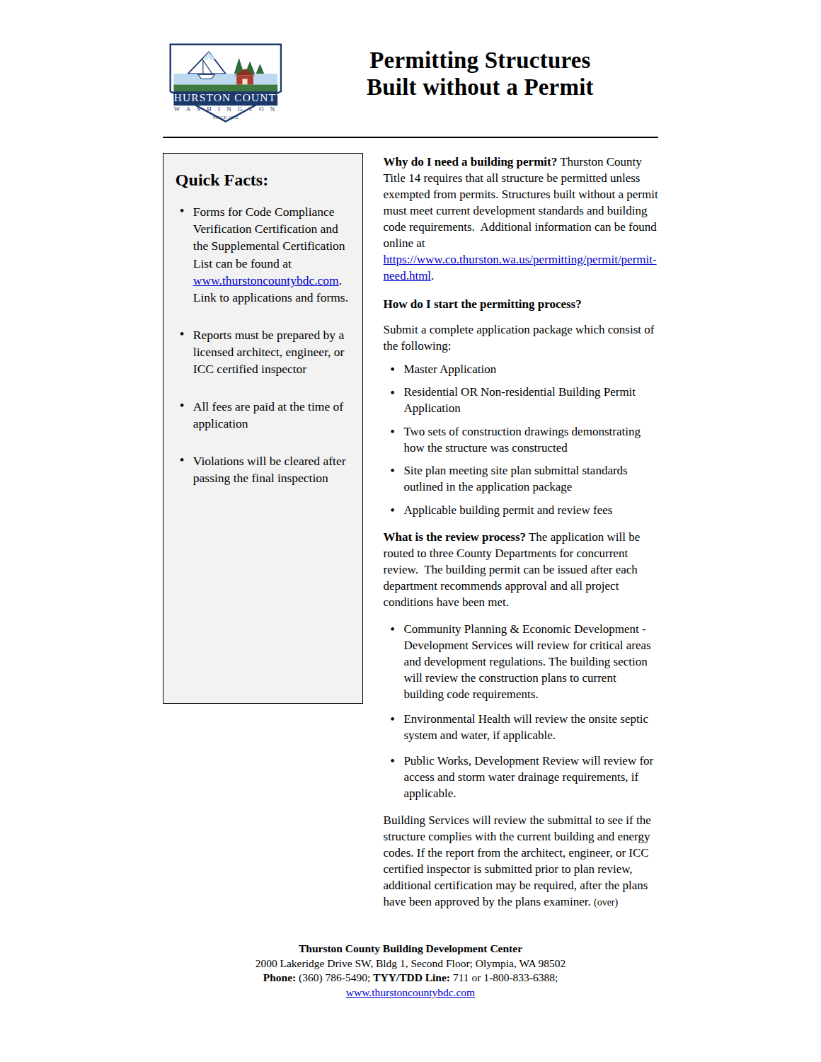THURSTON COUNTY W A S H I N G T O N SINCE 1852
Permitting Structures
Built without a Permit
Quick Facts:
Forms for Code Compliance Verification Certification and the Supplemental Certification List can be found at www.thurstoncountybdc.com. Link to applications and forms.
Reports must be prepared by a licensed architect, engineer, or ICC certified inspector
All fees are paid at the time of application
Violations will be cleared after passing the final inspection
Why do I need a building permit? Thurston County Title 14 requires that all structure be permitted unless exempted from permits. Structures built without a permit must meet current development standards and building code requirements. Additional information can be found online at https://www.co.thurston.wa.us/permitting/permit/permit-need.html.
How do I start the permitting process?
Submit a complete application package which consist of the following:
Master Application
Residential OR Non-residential Building Permit Application
Two sets of construction drawings demonstrating how the structure was constructed
Site plan meeting site plan submittal standards outlined in the application package
Applicable building permit and review fees
What is the review process? The application will be routed to three County Departments for concurrent review. The building permit can be issued after each department recommends approval and all project conditions have been met.
Community Planning & Economic Development - Development Services will review for critical areas and development regulations. The building section will review the construction plans to current building code requirements.
Environmental Health will review the onsite septic system and water, if applicable.
Public Works, Development Review will review for access and storm water drainage requirements, if applicable.
Building Services will review the submittal to see if the structure complies with the current building and energy codes. If the report from the architect, engineer, or ICC certified inspector is submitted prior to plan review, additional certification may be required, after the plans have been approved by the plans examiner. (over)
Thurston County Building Development Center
2000 Lakeridge Drive SW, Bldg 1, Second Floor; Olympia, WA 98502
Phone: (360) 786-5490; TYY/TDD Line: 711 or 1-800-833-6388;
www.thurstoncountybdc.com